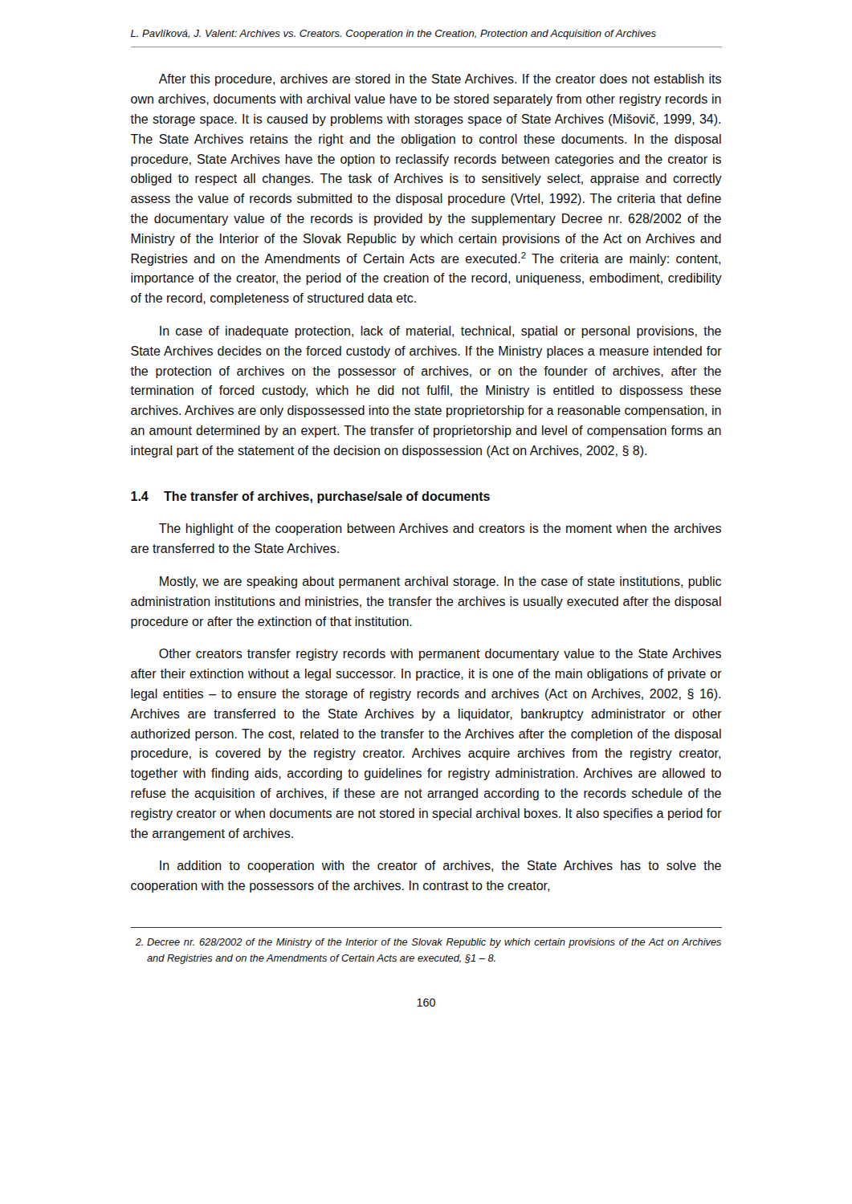L. Pavlíková, J. Valent: Archives vs. Creators. Cooperation in the Creation, Protection and Acquisition of Archives
After this procedure, archives are stored in the State Archives. If the creator does not establish its own archives, documents with archival value have to be stored separately from other registry records in the storage space. It is caused by problems with storages space of State Archives (Mišovič, 1999, 34). The State Archives retains the right and the obligation to control these documents. In the disposal procedure, State Archives have the option to reclassify records between categories and the creator is obliged to respect all changes. The task of Archives is to sensitively select, appraise and correctly assess the value of records submitted to the disposal procedure (Vrtel, 1992). The criteria that define the documentary value of the records is provided by the supplementary Decree nr. 628/2002 of the Ministry of the Interior of the Slovak Republic by which certain provisions of the Act on Archives and Registries and on the Amendments of Certain Acts are executed.2 The criteria are mainly: content, importance of the creator, the period of the creation of the record, uniqueness, embodiment, credibility of the record, completeness of structured data etc.
In case of inadequate protection, lack of material, technical, spatial or personal provisions, the State Archives decides on the forced custody of archives. If the Ministry places a measure intended for the protection of archives on the possessor of archives, or on the founder of archives, after the termination of forced custody, which he did not fulfil, the Ministry is entitled to dispossess these archives. Archives are only dispossessed into the state proprietorship for a reasonable compensation, in an amount determined by an expert. The transfer of proprietorship and level of compensation forms an integral part of the statement of the decision on dispossession (Act on Archives, 2002, § 8).
1.4 The transfer of archives, purchase/sale of documents
The highlight of the cooperation between Archives and creators is the moment when the archives are transferred to the State Archives.
Mostly, we are speaking about permanent archival storage. In the case of state institutions, public administration institutions and ministries, the transfer the archives is usually executed after the disposal procedure or after the extinction of that institution.
Other creators transfer registry records with permanent documentary value to the State Archives after their extinction without a legal successor. In practice, it is one of the main obligations of private or legal entities – to ensure the storage of registry records and archives (Act on Archives, 2002, § 16). Archives are transferred to the State Archives by a liquidator, bankruptcy administrator or other authorized person. The cost, related to the transfer to the Archives after the completion of the disposal procedure, is covered by the registry creator. Archives acquire archives from the registry creator, together with finding aids, according to guidelines for registry administration. Archives are allowed to refuse the acquisition of archives, if these are not arranged according to the records schedule of the registry creator or when documents are not stored in special archival boxes. It also specifies a period for the arrangement of archives.
In addition to cooperation with the creator of archives, the State Archives has to solve the cooperation with the possessors of the archives. In contrast to the creator,
Decree nr. 628/2002 of the Ministry of the Interior of the Slovak Republic by which certain provisions of the Act on Archives and Registries and on the Amendments of Certain Acts are executed, §1 – 8.
160